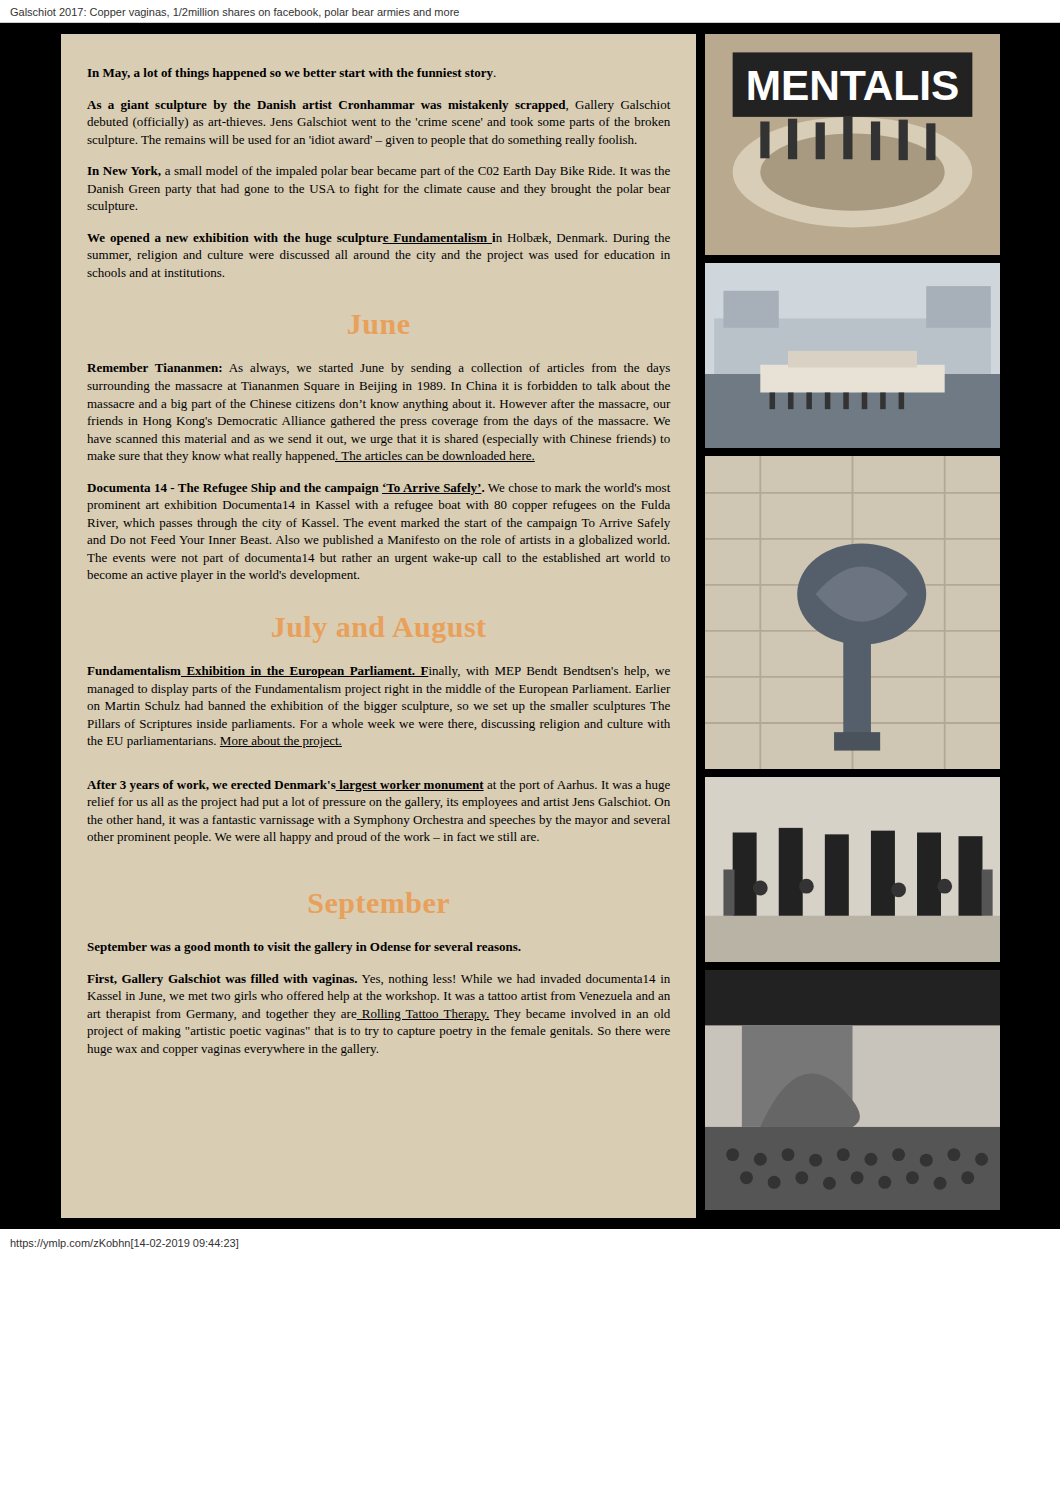Galschiot 2017: Copper vaginas, 1/2million shares on facebook, polar bear armies and more
| In May, a lot of things happened so we better start with the funniest story . As a giant sculpture by the Danish artist Cronhammar was mistakenly scrapped , Gallery Galschiot debuted (officially) as art-thieves. Jens Galschiot went to the 'crime scene' and took some parts of the broken sculpture. The remains will be used for an 'idiot award' – given to people that do something really foolish. In New York, a small model of the impaled polar bear became part of the C02 Earth Day Bike Ride. It was the Danish Green party that had gone to the USA to fight for the climate cause and they brought the polar bear sculpture. We opened a new exhibition with the huge sculptur e Fundamentalism i n Holbæk, Denmark. During the summer, religion and culture were discussed all around the city and the project was used for education in schools and at institutions. June Remember Tiananmen: As always, we started June by sending a collection of articles from the days surrounding the massacre at Tiananmen Square in Beijing in 1989. In China it is forbidden to talk about the massacre and a big part of the Chinese citizens don’t know anything about it. However after the massacre, our friends in Hong Kong's Democratic Alliance gathered the press coverage from the days of the massacre. We have scanned this material and as we send it out, we urge that it is shared (especially with Chinese friends) to make sure that they know what really happened . The articles can be downloaded here. Documenta 14 - The Refugee Ship and the campaign ‘To Arrive Safely’ . We chose to mark the world's most prominent art exhibition Documenta14 in Kassel with a refugee boat with 80 copper refugees on the Fulda River, which passes through the city of Kassel. The event marked the start of the campaign To Arrive Safely and Do not Feed Your Inner Beast. Also we published a Manifesto on the role of artists in a globalized world. The events were not part of documenta14 but rather an urgent wake-up call to the established art world to become an active player in the world's development. July and August Fundamentalism Exhibition in the European Parliament. F inally, with MEP Bendt Bendtsen's help, we managed to display parts of the Fundamentalism project right in the middle of the European Parliament. Earlier on Martin Schulz had banned the exhibition of the bigger sculpture, so we set up the smaller sculptures The Pillars of Scriptures inside parliaments. For a whole week we were there, discussing religion and culture with the EU parliamentarians. More about the project. After 3 years of work, we erected Denmark's largest worker monument at the port of Aarhus. It was a huge relief for us all as the project had put a lot of pressure on the gallery, its employees and artist Jens Galschiot. On the other hand, it was a fantastic varnissage with a Symphony Orchestra and speeches by the mayor and several other prominent people. We were all happy and proud of the work – in fact we still are. September September was a good month to visit the gallery in Odense for several reasons. First, Gallery Galschiot was filled with vaginas. Yes, nothing less! While we had invaded documenta14 in Kassel in June, we met two girls who offered help at the workshop. It was a tattoo artist from Venezuela and an art therapist from Germany, and together they are Rolling Tattoo Therapy. They became involved in an old project of making "artistic poetic vaginas" that is to try to capture poetry in the female genitals. So there were huge wax and copper vaginas everywhere in the gallery. | | |
https://ymlp.com/zKobhn[14-02-2019 09:44:23]